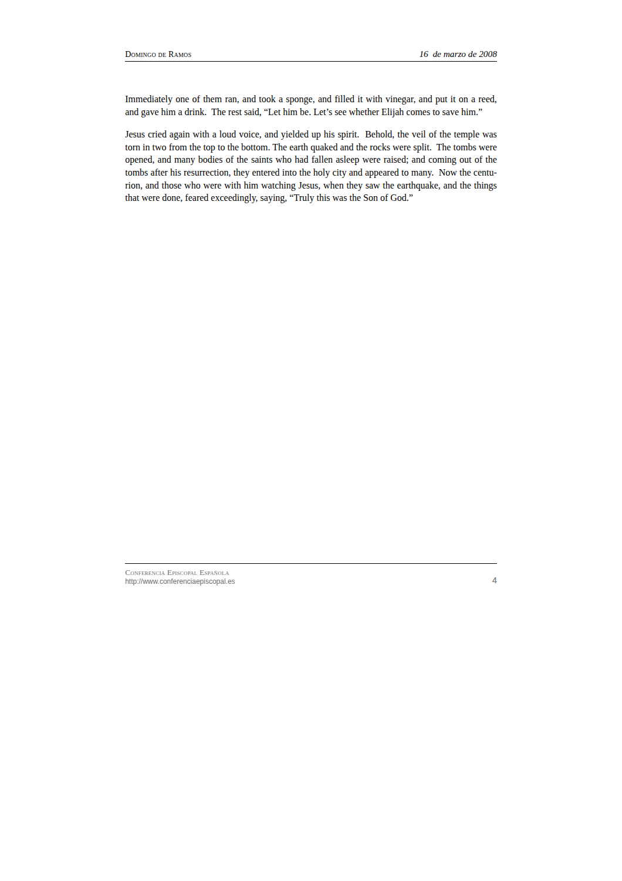Domingo de Ramos
16 de marzo de 2008
Immediately one of them ran, and took a sponge, and filled it with vinegar, and put it on a reed, and gave him a drink. The rest said, “Let him be. Let’s see whether Elijah comes to save him.”
Jesus cried again with a loud voice, and yielded up his spirit. Behold, the veil of the temple was torn in two from the top to the bottom. The earth quaked and the rocks were split. The tombs were opened, and many bodies of the saints who had fallen asleep were raised; and coming out of the tombs after his resurrection, they entered into the holy city and appeared to many. Now the centurion, and those who were with him watching Jesus, when they saw the earthquake, and the things that were done, feared exceedingly, saying, “Truly this was the Son of God.”
Conferencia Episcopal Española
http://www.conferenciaepiscopal.es
4